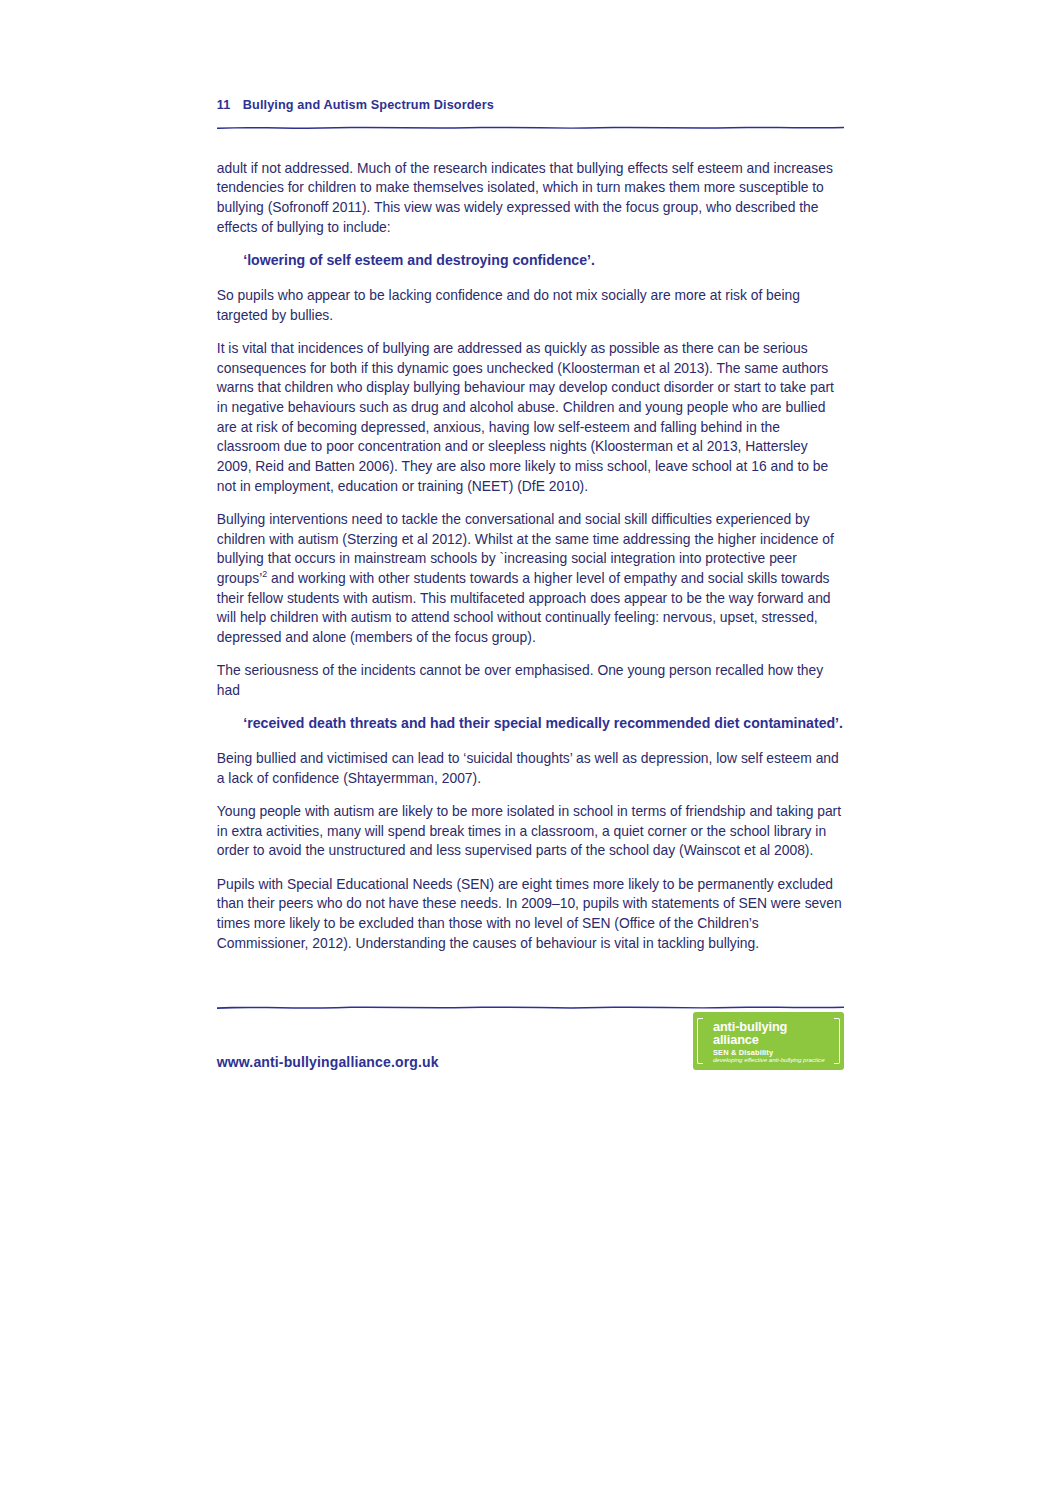11 Bullying and Autism Spectrum Disorders
adult if not addressed. Much of the research indicates that bullying effects self esteem and increases tendencies for children to make themselves isolated, which in turn makes them more susceptible to bullying (Sofronoff 2011). This view was widely expressed with the focus group, who described the effects of bullying to include:
‘lowering of self esteem and destroying confidence’.
So pupils who appear to be lacking confidence and do not mix socially are more at risk of being targeted by bullies.
It is vital that incidences of bullying are addressed as quickly as possible as there can be serious consequences for both if this dynamic goes unchecked (Kloosterman et al 2013). The same authors warns that children who display bullying behaviour may develop conduct disorder or start to take part in negative behaviours such as drug and alcohol abuse. Children and young people who are bullied are at risk of becoming depressed, anxious, having low self-esteem and falling behind in the classroom due to poor concentration and or sleepless nights (Kloosterman et al 2013, Hattersley 2009, Reid and Batten 2006). They are also more likely to miss school, leave school at 16 and to be not in employment, education or training (NEET) (DfE 2010).
Bullying interventions need to tackle the conversational and social skill difficulties experienced by children with autism (Sterzing et al 2012). Whilst at the same time addressing the higher incidence of bullying that occurs in mainstream schools by `increasing social integration into protective peer groups’2 and working with other students towards a higher level of empathy and social skills towards their fellow students with autism. This multifaceted approach does appear to be the way forward and will help children with autism to attend school without continually feeling: nervous, upset, stressed, depressed and alone (members of the focus group).
The seriousness of the incidents cannot be over emphasised. One young person recalled how they had
‘received death threats and had their special medically recommended diet contaminated’.
Being bullied and victimised can lead to ‘suicidal thoughts’ as well as depression, low self esteem and a lack of confidence (Shtayermman, 2007).
Young people with autism are likely to be more isolated in school in terms of friendship and taking part in extra activities, many will spend break times in a classroom, a quiet corner or the school library in order to avoid the unstructured and less supervised parts of the school day (Wainscot et al 2008).
Pupils with Special Educational Needs (SEN) are eight times more likely to be permanently excluded than their peers who do not have these needs. In 2009–10, pupils with statements of SEN were seven times more likely to be excluded than those with no level of SEN (Office of the Children’s Commissioner, 2012). Understanding the causes of behaviour is vital in tackling bullying.
www.anti-bullyingalliance.org.uk
anti-bullying
alliance
SEN & Disability
developing effective anti-bullying practice